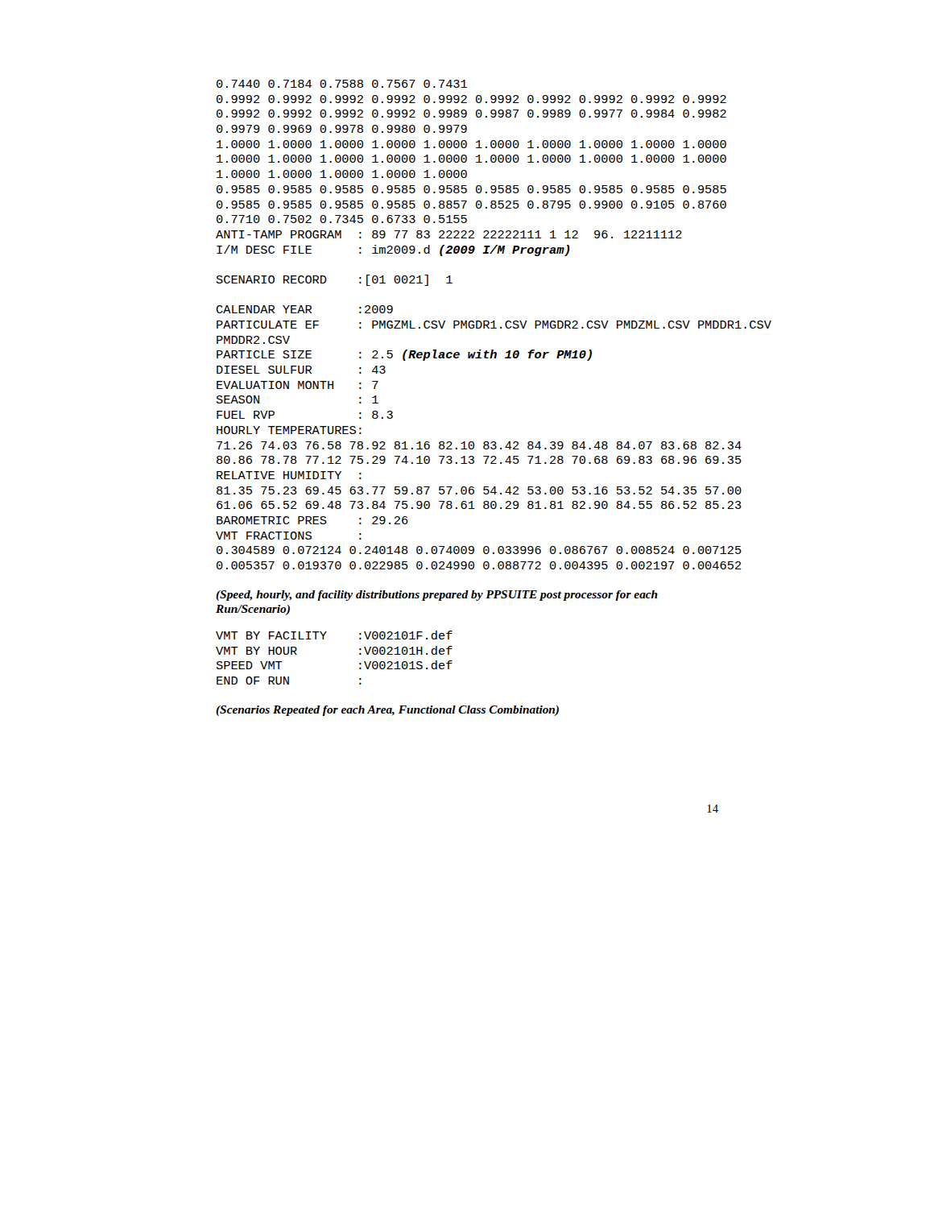0.7440 0.7184 0.7588 0.7567 0.7431
0.9992 0.9992 0.9992 0.9992 0.9992 0.9992 0.9992 0.9992 0.9992 0.9992
0.9992 0.9992 0.9992 0.9992 0.9989 0.9987 0.9989 0.9977 0.9984 0.9982
0.9979 0.9969 0.9978 0.9980 0.9979
1.0000 1.0000 1.0000 1.0000 1.0000 1.0000 1.0000 1.0000 1.0000 1.0000
1.0000 1.0000 1.0000 1.0000 1.0000 1.0000 1.0000 1.0000 1.0000 1.0000
1.0000 1.0000 1.0000 1.0000 1.0000
0.9585 0.9585 0.9585 0.9585 0.9585 0.9585 0.9585 0.9585 0.9585 0.9585
0.9585 0.9585 0.9585 0.9585 0.8857 0.8525 0.8795 0.9900 0.9105 0.8760
0.7710 0.7502 0.7345 0.6733 0.5155
ANTI-TAMP PROGRAM  : 89 77 83 22222 22222111 1 12  96. 12211112
I/M DESC FILE      : im2009.d (2009 I/M Program)

SCENARIO RECORD    :[01 0021]  1

CALENDAR YEAR      :2009
PARTICULATE EF     : PMGZML.CSV PMGDR1.CSV PMGDR2.CSV PMDZML.CSV PMDDR1.CSV
PMDDR2.CSV
PARTICLE SIZE      : 2.5 (Replace with 10 for PM10)
DIESEL SULFUR      : 43
EVALUATION MONTH   : 7
SEASON             : 1
FUEL RVP           : 8.3
HOURLY TEMPERATURES:
71.26 74.03 76.58 78.92 81.16 82.10 83.42 84.39 84.48 84.07 83.68 82.34
80.86 78.78 77.12 75.29 74.10 73.13 72.45 71.28 70.68 69.83 68.96 69.35
RELATIVE HUMIDITY  :
81.35 75.23 69.45 63.77 59.87 57.06 54.42 53.00 53.16 53.52 54.35 57.00
61.06 65.52 69.48 73.84 75.90 78.61 80.29 81.81 82.90 84.55 86.52 85.23
BAROMETRIC PRES    : 29.26
VMT FRACTIONS      :
0.304589 0.072124 0.240148 0.074009 0.033996 0.086767 0.008524 0.007125
0.005357 0.019370 0.022985 0.024990 0.088772 0.004395 0.002197 0.004652
(Speed, hourly, and facility distributions prepared by PPSUITE post processor for each Run/Scenario)
VMT BY FACILITY    :V002101F.def
VMT BY HOUR        :V002101H.def
SPEED VMT          :V002101S.def
END OF RUN         :
(Scenarios Repeated for each Area, Functional Class Combination)
14